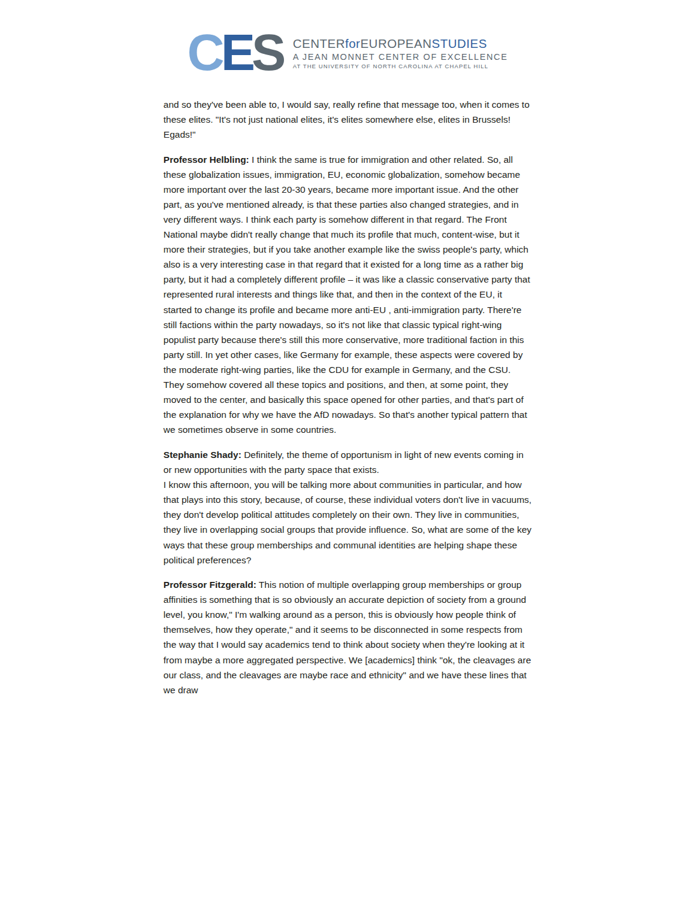CES
CENTERfor EUROPEANSTUDIES
A JEAN MONNET CENTER OF EXCELLENCE
AT THE UNIVERSITY OF NORTH CAROLINA AT CHAPEL HILL
and so they've been able to, I would say, really refine that message too, when it comes to these elites. "It's not just national elites, it's elites somewhere else, elites in Brussels! Egads!"
Professor Helbling: I think the same is true for immigration and other related. So, all these globalization issues, immigration, EU, economic globalization, somehow became more important over the last 20-30 years, became more important issue. And the other part, as you've mentioned already, is that these parties also changed strategies, and in very different ways. I think each party is somehow different in that regard. The Front National maybe didn't really change that much its profile that much, content-wise, but it more their strategies, but if you take another example like the swiss people's party, which also is a very interesting case in that regard that it existed for a long time as a rather big party, but it had a completely different profile – it was like a classic conservative party that represented rural interests and things like that, and then in the context of the EU, it started to change its profile and became more anti-EU , anti-immigration party. There're still factions within the party nowadays, so it's not like that classic typical right-wing populist party because there's still this more conservative, more traditional faction in this party still. In yet other cases, like Germany for example, these aspects were covered by the moderate right-wing parties, like the CDU for example in Germany, and the CSU. They somehow covered all these topics and positions, and then, at some point, they moved to the center, and basically this space opened for other parties, and that's part of the explanation for why we have the AfD nowadays. So that's another typical pattern that we sometimes observe in some countries.
Stephanie Shady: Definitely, the theme of opportunism in light of new events coming in or new opportunities with the party space that exists.
I know this afternoon, you will be talking more about communities in particular, and how that plays into this story, because, of course, these individual voters don't live in vacuums, they don't develop political attitudes completely on their own. They live in communities, they live in overlapping social groups that provide influence. So, what are some of the key ways that these group memberships and communal identities are helping shape these political preferences?
Professor Fitzgerald: This notion of multiple overlapping group memberships or group affinities is something that is so obviously an accurate depiction of society from a ground level, you know," I'm walking around as a person, this is obviously how people think of themselves, how they operate," and it seems to be disconnected in some respects from the way that I would say academics tend to think about society when they're looking at it from maybe a more aggregated perspective. We [academics] think "ok, the cleavages are our class, and the cleavages are maybe race and ethnicity" and we have these lines that we draw